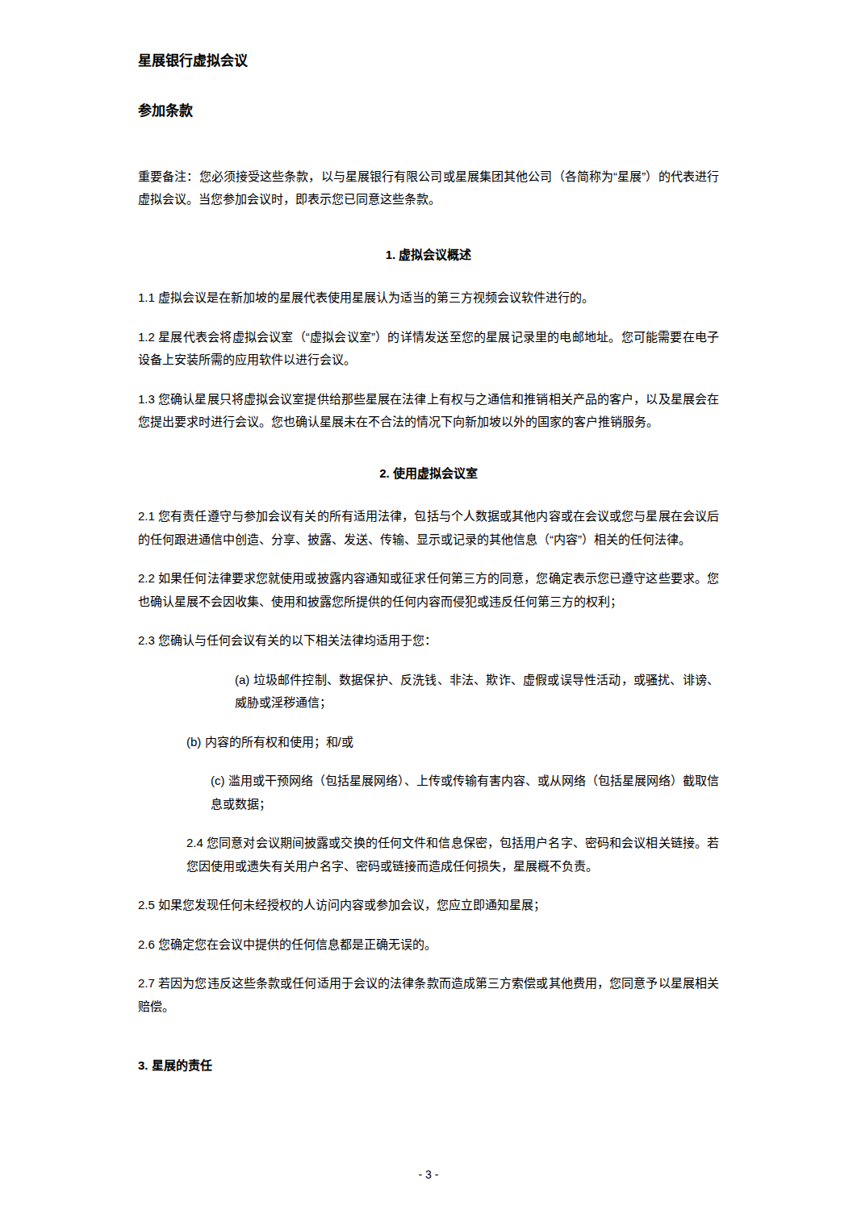星展银行虚拟会议
参加条款
重要备注：您必须接受这些条款，以与星展银行有限公司或星展集团其他公司（各简称为“星展”）的代表进行虚拟会议。当您参加会议时，即表示您已同意这些条款。
1. 虚拟会议概述
1.1 虚拟会议是在新加坡的星展代表使用星展认为适当的第三方视频会议软件进行的。
1.2 星展代表会将虚拟会议室（“虚拟会议室”）的详情发送至您的星展记录里的电邮地址。您可能需要在电子设备上安装所需的应用软件以进行会议。
1.3 您确认星展只将虚拟会议室提供给那些星展在法律上有权与之通信和推销相关产品的客户，以及星展会在您提出要求时进行会议。您也确认星展未在不合法的情况下向新加坡以外的国家的客户推销服务。
2. 使用虚拟会议室
2.1 您有责任遵守与参加会议有关的所有适用法律，包括与个人数据或其他内容或在会议或您与星展在会议后的任何跟进通信中创造、分享、披露、发送、传输、显示或记录的其他信息（“内容”）相关的任何法律。
2.2 如果任何法律要求您就使用或披露内容通知或征求任何第三方的同意，您确定表示您已遵守这些要求。您也确认星展不会因收集、使用和披露您所提供的任何内容而侵犯或违反任何第三方的权利；
2.3 您确认与任何会议有关的以下相关法律均适用于您：
(a) 垃圾邮件控制、数据保护、反洗钱、非法、欺诈、虚假或误导性活动，或骚扰、诽谤、威胁或淫秽通信；
(b) 内容的所有权和使用；和/或
(c) 滥用或干预网络（包括星展网络）、上传或传输有害内容、或从网络（包括星展网络）截取信息或数据；
2.4 您同意对会议期间披露或交换的任何文件和信息保密，包括用户名字、密码和会议相关链接。若您因使用或遗失有关用户名字、密码或链接而造成任何损失，星展概不负责。
2.5 如果您发现任何未经授权的人访问内容或参加会议，您应立即通知星展；
2.6 您确定您在会议中提供的任何信息都是正确无误的。
2.7 若因为您违反这些条款或任何适用于会议的法律条款而造成第三方索偿或其他费用，您同意予以星展相关赔偿。
3. 星展的责任
- 3 -